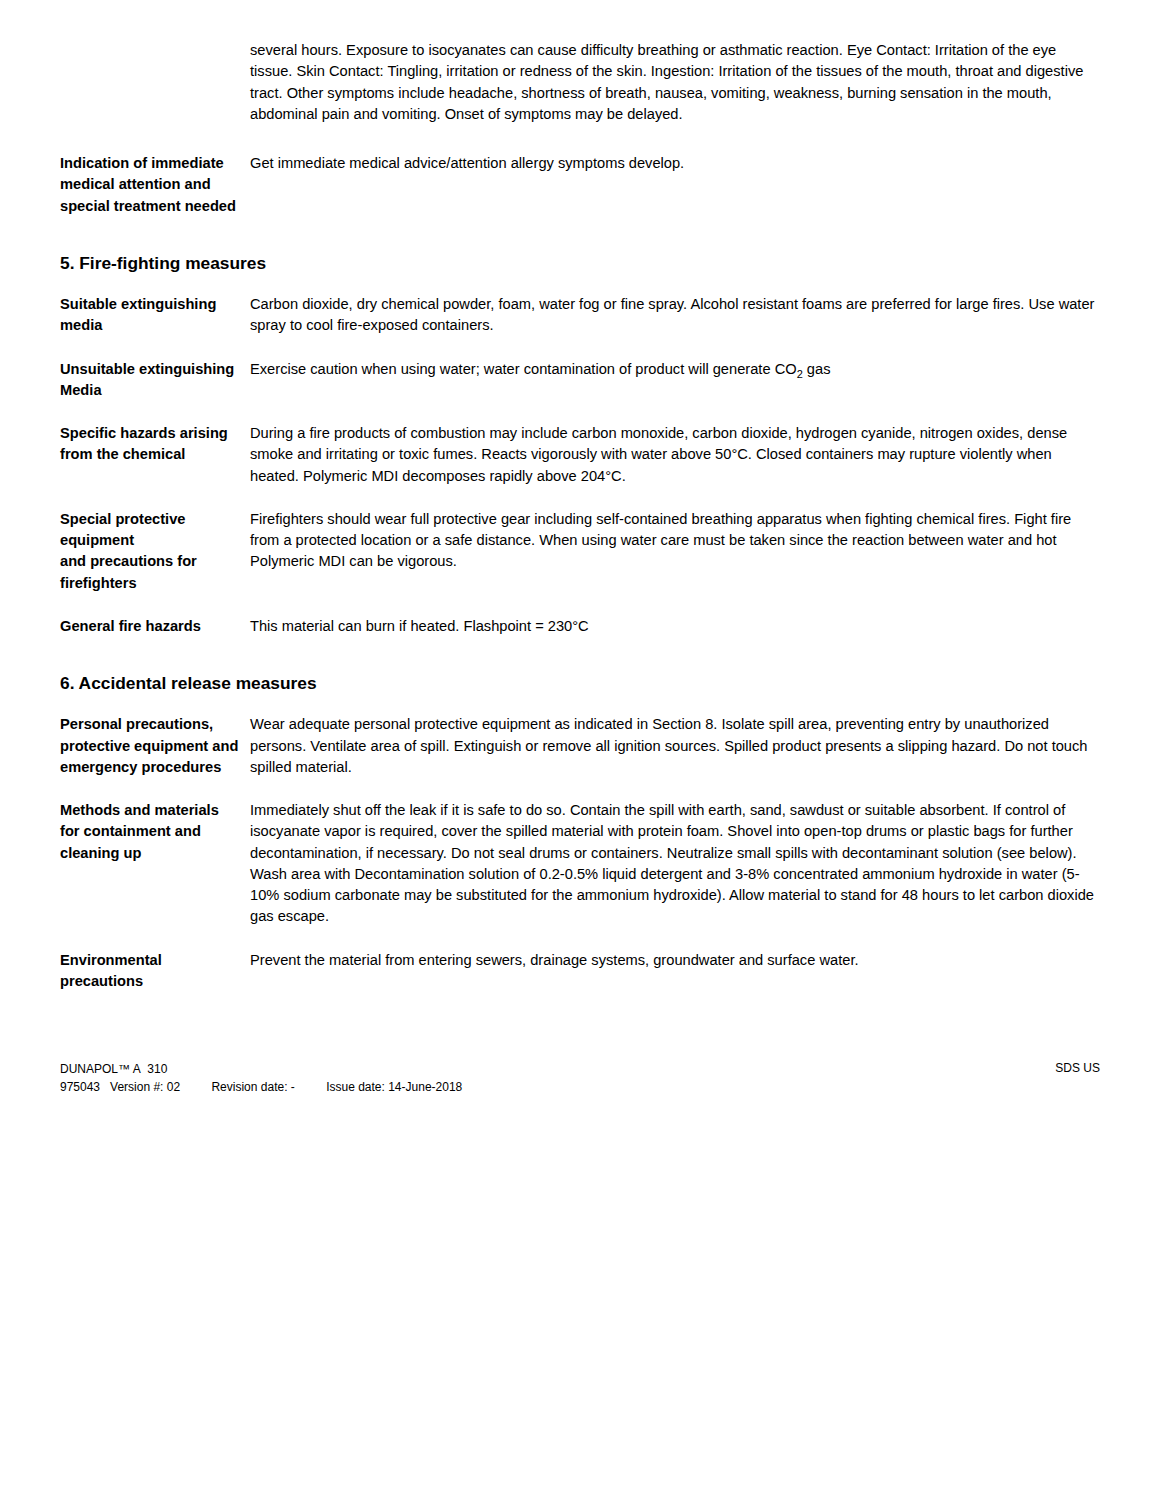several hours. Exposure to isocyanates can cause difficulty breathing or asthmatic reaction. Eye Contact: Irritation of the eye tissue. Skin Contact: Tingling, irritation or redness of the skin. Ingestion: Irritation of the tissues of the mouth, throat and digestive tract. Other symptoms include headache, shortness of breath, nausea, vomiting, weakness, burning sensation in the mouth, abdominal pain and vomiting. Onset of symptoms may be delayed.
Indication of immediate
medical attention and
special treatment needed
Get immediate medical advice/attention allergy symptoms develop.
5. Fire-fighting measures
Suitable extinguishing
media
Carbon dioxide, dry chemical powder, foam, water fog or fine spray. Alcohol resistant foams are preferred for large fires. Use water spray to cool fire-exposed containers.
Unsuitable extinguishing
Media
Exercise caution when using water; water contamination of product will generate CO2 gas
Specific hazards arising
from the chemical
During a fire products of combustion may include carbon monoxide, carbon dioxide, hydrogen cyanide, nitrogen oxides, dense smoke and irritating or toxic fumes. Reacts vigorously with water above 50°C. Closed containers may rupture violently when heated. Polymeric MDI decomposes rapidly above 204°C.
Special protective equipment
and precautions for
firefighters
Firefighters should wear full protective gear including self-contained breathing apparatus when fighting chemical fires. Fight fire from a protected location or a safe distance. When using water care must be taken since the reaction between water and hot Polymeric MDI can be vigorous.
General fire hazards
This material can burn if heated. Flashpoint = 230°C
6. Accidental release measures
Personal precautions,
protective equipment and
emergency procedures
Wear adequate personal protective equipment as indicated in Section 8. Isolate spill area, preventing entry by unauthorized persons. Ventilate area of spill. Extinguish or remove all ignition sources. Spilled product presents a slipping hazard. Do not touch spilled material.
Methods and materials
for containment and
cleaning up
Immediately shut off the leak if it is safe to do so. Contain the spill with earth, sand, sawdust or suitable absorbent. If control of isocyanate vapor is required, cover the spilled material with protein foam. Shovel into open-top drums or plastic bags for further decontamination, if necessary. Do not seal drums or containers. Neutralize small spills with decontaminant solution (see below). Wash area with Decontamination solution of 0.2-0.5% liquid detergent and 3-8% concentrated ammonium hydroxide in water (5-10% sodium carbonate may be substituted for the ammonium hydroxide). Allow material to stand for 48 hours to let carbon dioxide gas escape.
Environmental
precautions
Prevent the material from entering sewers, drainage systems, groundwater and surface water.
DUNAPOL™ A 310
975043 Version #: 02 Revision date: - Issue date: 14-June-2018
SDS US